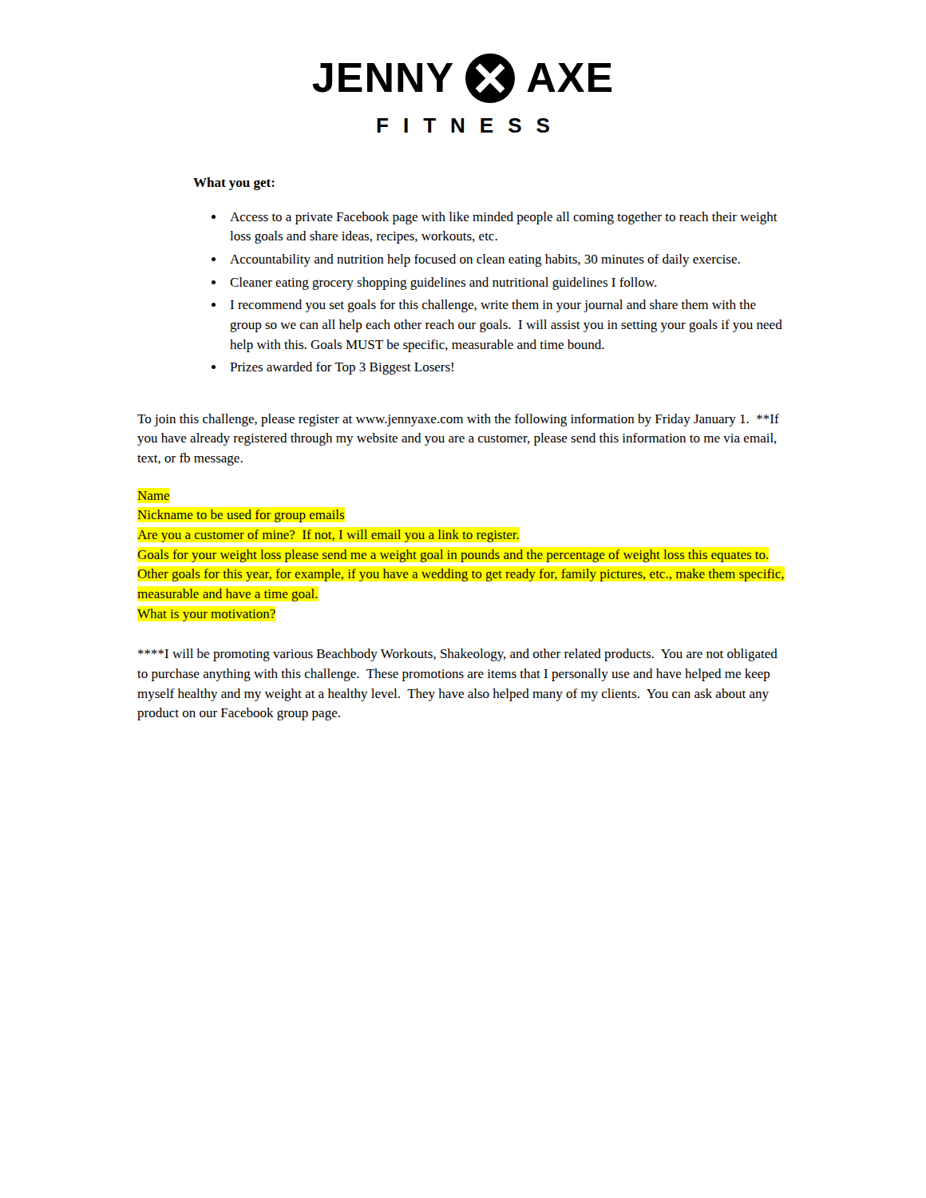JENNY AXE
FITNESS
What you get:
Access to a private Facebook page with like minded people all coming together to reach their weight loss goals and share ideas, recipes, workouts, etc.
Accountability and nutrition help focused on clean eating habits, 30 minutes of daily exercise.
Cleaner eating grocery shopping guidelines and nutritional guidelines I follow.
I recommend you set goals for this challenge, write them in your journal and share them with the group so we can all help each other reach our goals. I will assist you in setting your goals if you need help with this. Goals MUST be specific, measurable and time bound.
Prizes awarded for Top 3 Biggest Losers!
To join this challenge, please register at www.jennyaxe.com with the following information by Friday January 1. **If you have already registered through my website and you are a customer, please send this information to me via email, text, or fb message.
Name
Nickname to be used for group emails
Are you a customer of mine? If not, I will email you a link to register.
Goals for your weight loss please send me a weight goal in pounds and the percentage of weight loss this equates to.
Other goals for this year, for example, if you have a wedding to get ready for, family pictures, etc., make them specific, measurable and have a time goal.
What is your motivation?
****I will be promoting various Beachbody Workouts, Shakeology, and other related products. You are not obligated to purchase anything with this challenge. These promotions are items that I personally use and have helped me keep myself healthy and my weight at a healthy level. They have also helped many of my clients. You can ask about any product on our Facebook group page.